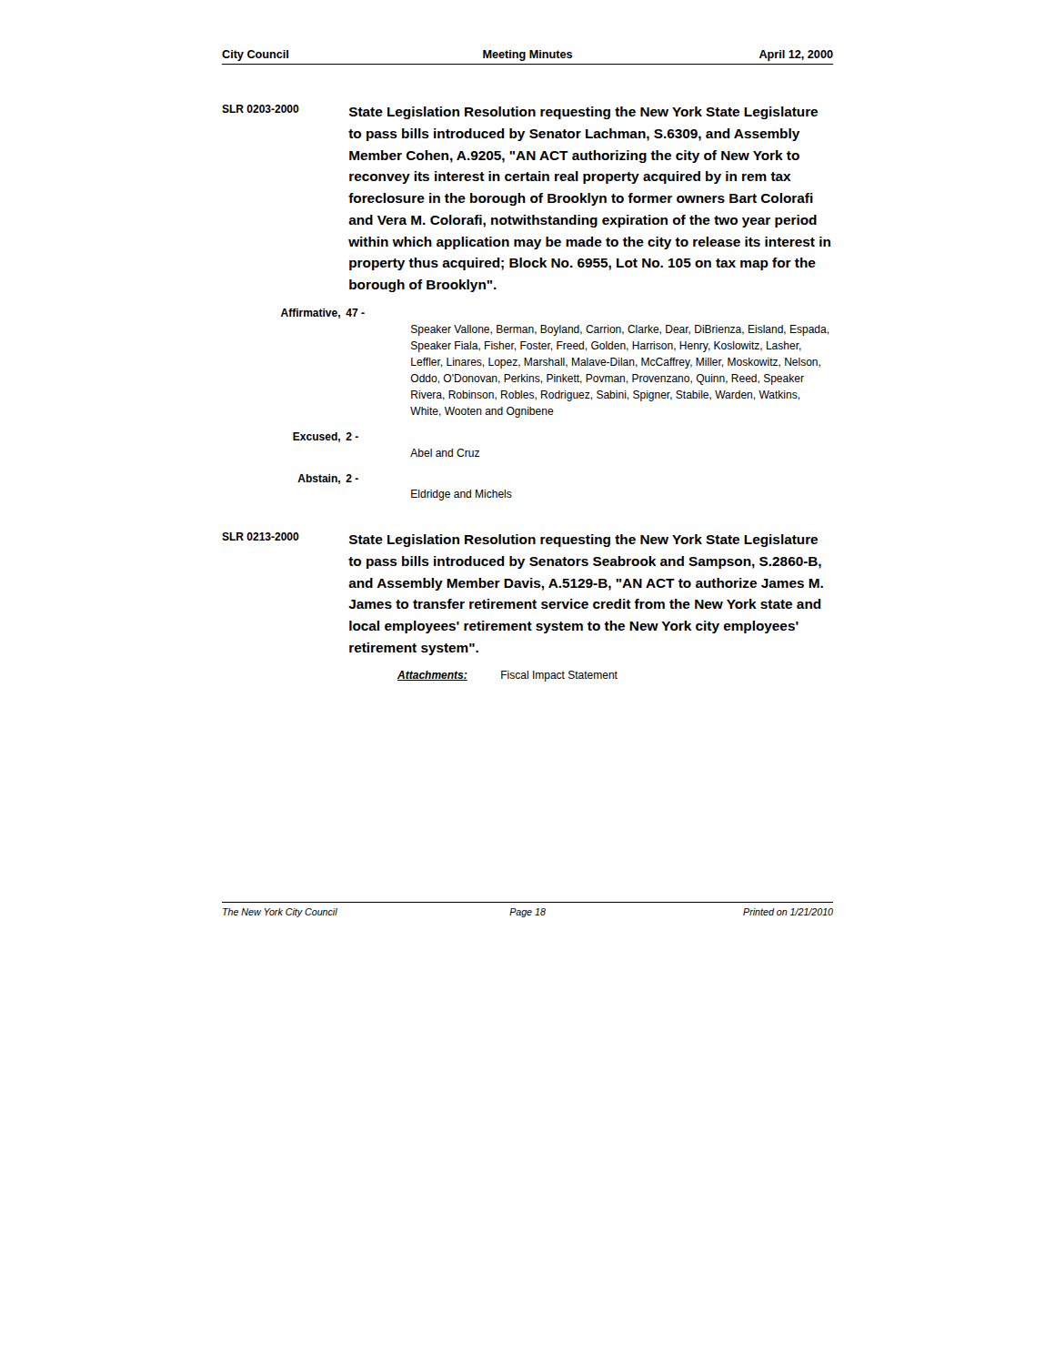City Council
Meeting Minutes
April 12, 2000
SLR 0203-2000
State Legislation Resolution requesting the New York State Legislature to pass bills introduced by Senator Lachman, S.6309, and Assembly Member Cohen, A.9205, "AN ACT authorizing the city of New York to reconvey its interest in certain real property acquired by in rem tax foreclosure in the borough of Brooklyn to former owners Bart Colorafi and Vera M. Colorafi, notwithstanding expiration of the two year period within which application may be made to the city to release its interest in property thus acquired; Block No. 6955, Lot No. 105 on tax map for the borough of Brooklyn".
Affirmative,
47 -
Speaker Vallone, Berman, Boyland, Carrion, Clarke, Dear, DiBrienza, Eisland, Espada, Speaker Fiala, Fisher, Foster, Freed, Golden, Harrison, Henry, Koslowitz, Lasher, Leffler, Linares, Lopez, Marshall, Malave-Dilan, McCaffrey, Miller, Moskowitz, Nelson, Oddo, O'Donovan, Perkins, Pinkett, Povman, Provenzano, Quinn, Reed, Speaker Rivera, Robinson, Robles, Rodriguez, Sabini, Spigner, Stabile, Warden, Watkins, White, Wooten and Ognibene
Excused,
2 -
Abel and Cruz
Abstain,
2 -
Eldridge and Michels
SLR 0213-2000
State Legislation Resolution requesting the New York State Legislature to pass bills introduced by Senators Seabrook and Sampson, S.2860-B, and Assembly Member Davis, A.5129-B, "AN ACT to authorize James M. James to transfer retirement service credit from the New York state and local employees' retirement system to the New York city employees' retirement system".
Attachments:
Fiscal Impact Statement
The New York City Council
Page 18
Printed on 1/21/2010